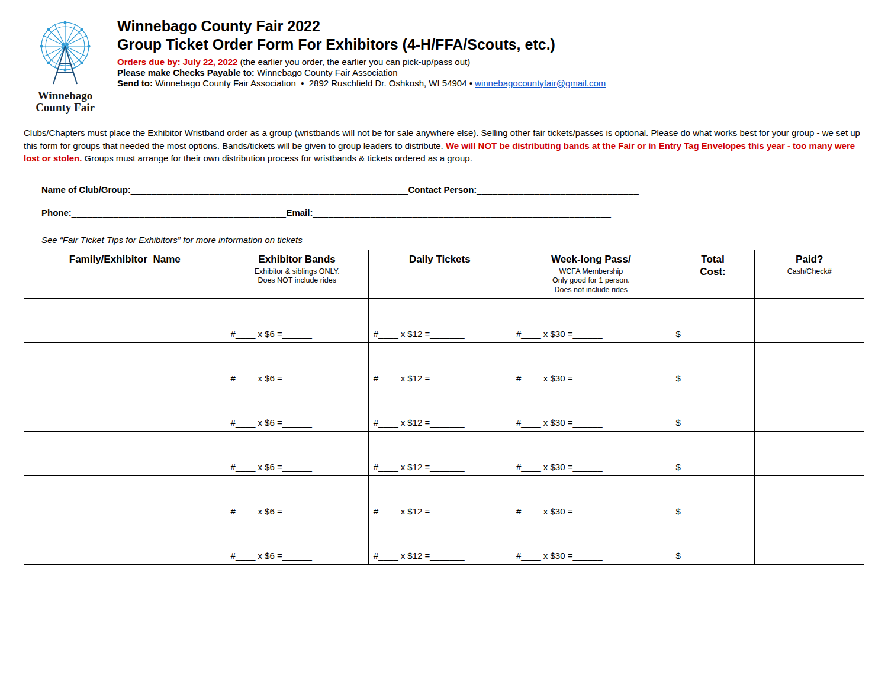Winnebago
County Fair
Winnebago County Fair 2022
Group Ticket Order Form For Exhibitors (4-H/FFA/Scouts, etc.)
Orders due by: July 22, 2022 (the earlier you order, the earlier you can pick-up/pass out)
Please make Checks Payable to: Winnebago County Fair Association
Send to: Winnebago County Fair Association • 2892 Ruschfield Dr. Oshkosh, WI 54904 • winnebagocountyfair@gmail.com
Clubs/Chapters must place the Exhibitor Wristband order as a group (wristbands will not be for sale anywhere else). Selling other fair tickets/passes is optional. Please do what works best for your group - we set up this form for groups that needed the most options. Bands/tickets will be given to group leaders to distribute. We will NOT be distributing bands at the Fair or in Entry Tag Envelopes this year - too many were lost or stolen. Groups must arrange for their own distribution process for wristbands & tickets ordered as a group.
Name of Club/Group:_____________________________________________________Contact Person:_______________________________
Phone:_________________________________________Email:_________________________________________________________
See “Fair Ticket Tips for Exhibitors” for more information on tickets
| Family/Exhibitor Name | Exhibitor Bands Exhibitor & siblings ONLY. Does NOT include rides | Daily Tickets | Week-long Pass/ WCFA Membership Only good for 1 person. Does not include rides | Total Cost: | Paid? Cash/Check# |
| --- | --- | --- | --- | --- | --- |
| | #____ x $6 =______ | #____ x $12 =_______ | #____ x $30 =______ | $ | |
| | #____ x $6 =______ | #____ x $12 =_______ | #____ x $30 =______ | $ | |
| | #____ x $6 =______ | #____ x $12 =_______ | #____ x $30 =______ | $ | |
| | #____ x $6 =______ | #____ x $12 =_______ | #____ x $30 =______ | $ | |
| | #____ x $6 =______ | #____ x $12 =_______ | #____ x $30 =______ | $ | |
| | #____ x $6 =______ | #____ x $12 =_______ | #____ x $30 =______ | $ | |